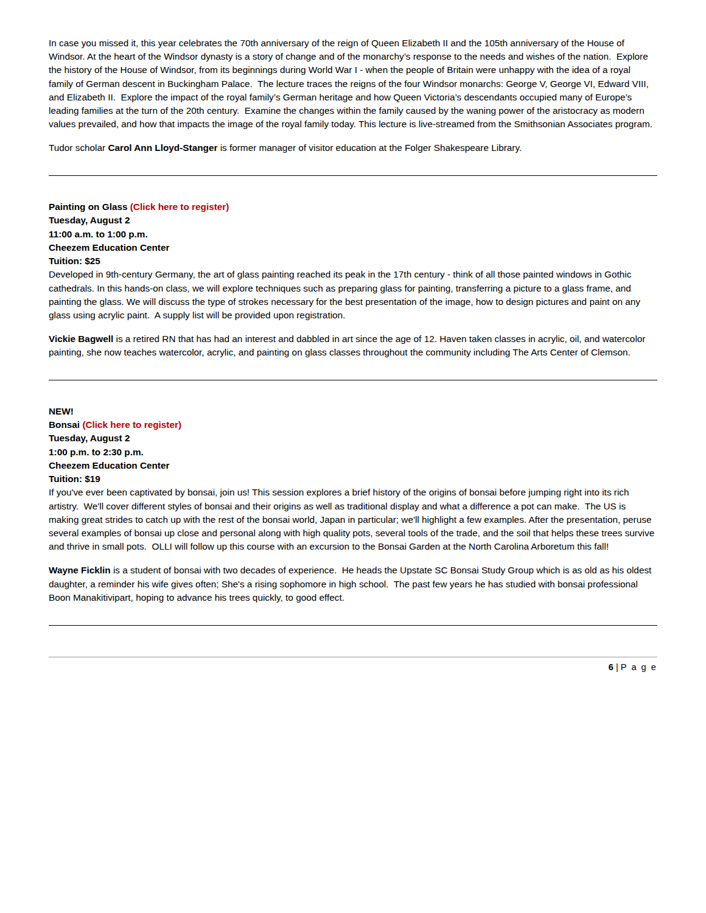In case you missed it, this year celebrates the 70th anniversary of the reign of Queen Elizabeth II and the 105th anniversary of the House of Windsor. At the heart of the Windsor dynasty is a story of change and of the monarchy’s response to the needs and wishes of the nation. Explore the history of the House of Windsor, from its beginnings during World War I - when the people of Britain were unhappy with the idea of a royal family of German descent in Buckingham Palace. The lecture traces the reigns of the four Windsor monarchs: George V, George VI, Edward VIII, and Elizabeth II. Explore the impact of the royal family’s German heritage and how Queen Victoria’s descendants occupied many of Europe’s leading families at the turn of the 20th century. Examine the changes within the family caused by the waning power of the aristocracy as modern values prevailed, and how that impacts the image of the royal family today. This lecture is live-streamed from the Smithsonian Associates program.
Tudor scholar Carol Ann Lloyd-Stanger is former manager of visitor education at the Folger Shakespeare Library.
Painting on Glass (Click here to register)
Tuesday, August 2
11:00 a.m. to 1:00 p.m.
Cheezem Education Center
Tuition: $25
Developed in 9th-century Germany, the art of glass painting reached its peak in the 17th century - think of all those painted windows in Gothic cathedrals. In this hands-on class, we will explore techniques such as preparing glass for painting, transferring a picture to a glass frame, and painting the glass. We will discuss the type of strokes necessary for the best presentation of the image, how to design pictures and paint on any glass using acrylic paint. A supply list will be provided upon registration.
Vickie Bagwell is a retired RN that has had an interest and dabbled in art since the age of 12. Haven taken classes in acrylic, oil, and watercolor painting, she now teaches watercolor, acrylic, and painting on glass classes throughout the community including The Arts Center of Clemson.
NEW!
Bonsai (Click here to register)
Tuesday, August 2
1:00 p.m. to 2:30 p.m.
Cheezem Education Center
Tuition: $19
If you've ever been captivated by bonsai, join us! This session explores a brief history of the origins of bonsai before jumping right into its rich artistry. We'll cover different styles of bonsai and their origins as well as traditional display and what a difference a pot can make. The US is making great strides to catch up with the rest of the bonsai world, Japan in particular; we'll highlight a few examples. After the presentation, peruse several examples of bonsai up close and personal along with high quality pots, several tools of the trade, and the soil that helps these trees survive and thrive in small pots. OLLI will follow up this course with an excursion to the Bonsai Garden at the North Carolina Arboretum this fall!
Wayne Ficklin is a student of bonsai with two decades of experience. He heads the Upstate SC Bonsai Study Group which is as old as his oldest daughter, a reminder his wife gives often; She's a rising sophomore in high school. The past few years he has studied with bonsai professional Boon Manakitivipart, hoping to advance his trees quickly, to good effect.
6 | P a g e